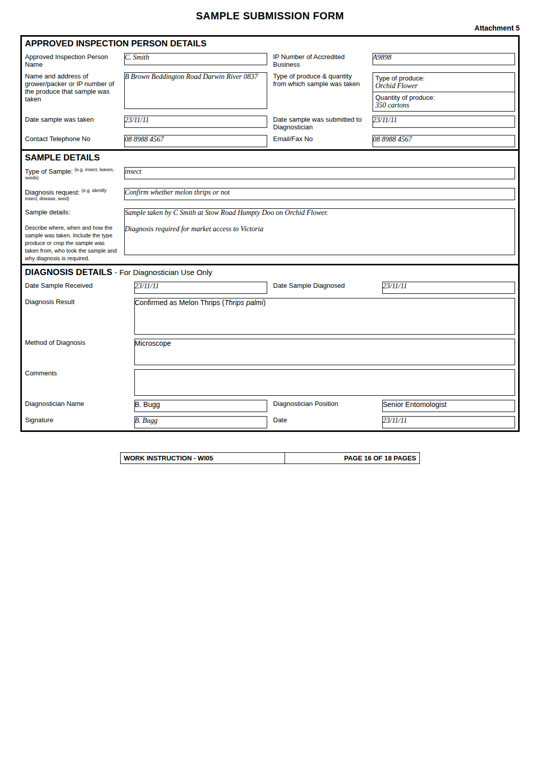SAMPLE SUBMISSION FORM
Attachment 5
APPROVED INSPECTION PERSON DETAILS
| Approved Inspection Person Name | C. Smith | IP Number of Accredited Business | A9898 |
| Name and address of grower/packer or IP number of the produce that sample was taken | B Brown Beddington Road Darwin River 0837 | Type of produce & quantity from which sample was taken | / Type of produce: Orchid Flower / / Quantity of produce: 350 cartons / |
| Date sample was taken | 23/11/11 | Date sample was submitted to Diagnostician | 23/11/11 |
| Contact Telephone No | 08 8988 4567 | Email/Fax No | 08 8988 4567 |
SAMPLE DETAILS
| Type of Sample: (e.g. insect, leaves, seeds) | insect |
| Diagnosis request: (e.g. identify insect, disease, seed) | Confirm whether melon thrips or not |
| Sample details: Describe where, when and how the sample was taken. Include the type produce or crop the sample was taken from, who took the sample and why diagnosis is required. | Sample taken by C Smith at Stow Road Humpty Doo on Orchid Flower. Diagnosis required for market access to Victoria |
DIAGNOSIS DETAILS - For Diagnostician Use Only
| Date Sample Received | 23/11/11 | Date Sample Diagnosed | 23/11/11 |
| Diagnosis Result | Confirmed as Melon Thrips ( Thrips palmi ) |
| Method of Diagnosis | Microscope |
| Comments | |
| Diagnostician Name | B. Bugg | Diagnostician Position | Senior Entomologist |
| Signature | B. Bugg | Date | 23/11/11 |
| WORK INSTRUCTION - WI05 | PAGE 16 OF 18 PAGES |